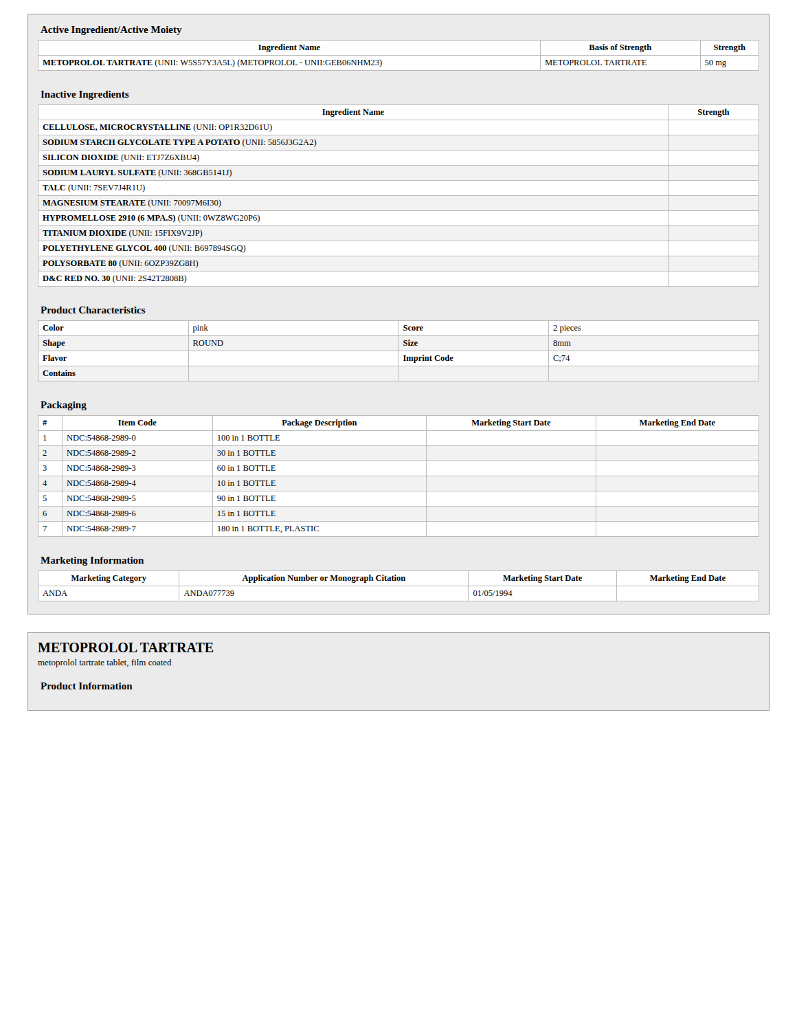Active Ingredient/Active Moiety
| Ingredient Name | Basis of Strength | Strength |
| --- | --- | --- |
| METOPROLOL TARTRATE (UNII: W5S57Y3A5L) (METOPROLOL - UNII:GEB06NHM23) | METOPROLOL TARTRATE | 50 mg |
Inactive Ingredients
| Ingredient Name | Strength |
| --- | --- |
| CELLULOSE, MICROCRYSTALLINE (UNII: OP1R32D61U) | |
| SODIUM STARCH GLYCOLATE TYPE A POTATO (UNII: 5856J3G2A2) | |
| SILICON DIOXIDE (UNII: ETJ7Z6XBU4) | |
| SODIUM LAURYL SULFATE (UNII: 368GB5141J) | |
| TALC (UNII: 7SEV7J4R1U) | |
| MAGNESIUM STEARATE (UNII: 70097M6I30) | |
| HYPROMELLOSE 2910 (6 MPA.S) (UNII: 0WZ8WG20P6) | |
| TITANIUM DIOXIDE (UNII: 15FIX9V2JP) | |
| POLYETHYLENE GLYCOL 400 (UNII: B697894SGQ) | |
| POLYSORBATE 80 (UNII: 6OZP39ZG8H) | |
| D&C RED NO. 30 (UNII: 2S42T2808B) | |
Product Characteristics
| Color | pink | Score | 2 pieces |
| Shape | ROUND | Size | 8mm |
| Flavor | | Imprint Code | C;74 |
| Contains | | | |
Packaging
| # | Item Code | Package Description | Marketing Start Date | Marketing End Date |
| --- | --- | --- | --- | --- |
| 1 | NDC:54868-2989-0 | 100 in 1 BOTTLE | | |
| 2 | NDC:54868-2989-2 | 30 in 1 BOTTLE | | |
| 3 | NDC:54868-2989-3 | 60 in 1 BOTTLE | | |
| 4 | NDC:54868-2989-4 | 10 in 1 BOTTLE | | |
| 5 | NDC:54868-2989-5 | 90 in 1 BOTTLE | | |
| 6 | NDC:54868-2989-6 | 15 in 1 BOTTLE | | |
| 7 | NDC:54868-2989-7 | 180 in 1 BOTTLE, PLASTIC | | |
Marketing Information
| Marketing Category | Application Number or Monograph Citation | Marketing Start Date | Marketing End Date |
| --- | --- | --- | --- |
| ANDA | ANDA077739 | 01/05/1994 | |
METOPROLOL TARTRATE
metoprolol tartrate tablet, film coated
Product Information